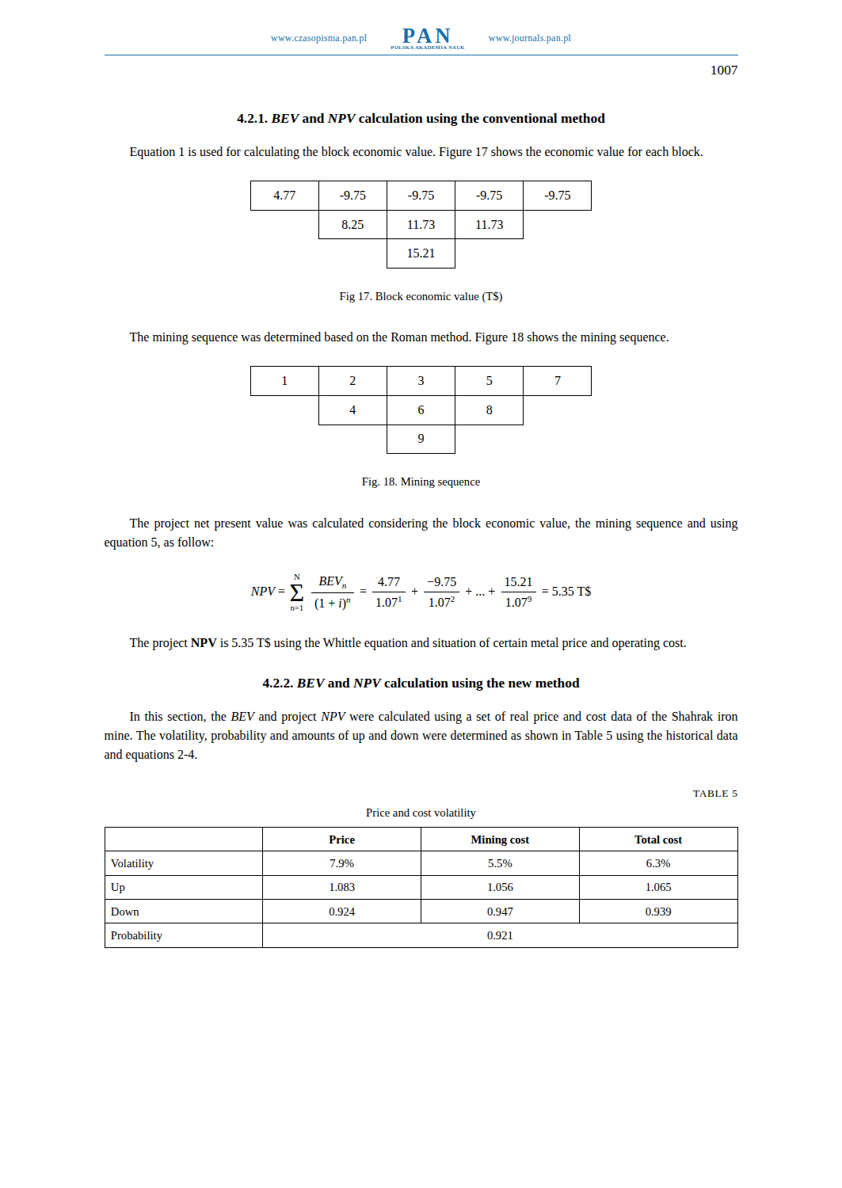www.czasopisma.pan.pl PANPOLSKA AKADEMIA NAUK www.journals.pan.pl
1007
4.2.1. BEV and NPV calculation using the conventional method
Equation 1 is used for calculating the block economic value. Figure 17 shows the economic value for each block.
| 4.77 | -9.75 | -9.75 | -9.75 | -9.75 |
| | 8.25 | 11.73 | 11.73 | |
| | | 15.21 | | |
Fig 17. Block economic value (T$)
The mining sequence was determined based on the Roman method. Figure 18 shows the mining sequence.
| 1 | 2 | 3 | 5 | 7 |
| | 4 | 6 | 8 | |
| | | 9 | | |
Fig. 18. Mining sequence
The project net present value was calculated considering the block economic value, the mining sequence and using equation 5, as follow:
NPV = N
Σ
n=1 BEVn (1 + i)n = 4.77 1.071 + −9.75 1.072 + ... + 15.21 1.079 = 5.35 T$
The project NPV is 5.35 T$ using the Whittle equation and situation of certain metal price and operating cost.
4.2.2. BEV and NPV calculation using the new method
In this section, the BEV and project NPV were calculated using a set of real price and cost data of the Shahrak iron mine. The volatility, probability and amounts of up and down were determined as shown in Table 5 using the historical data and equations 2-4.
TABLE 5
Price and cost volatility
| | Price | Mining cost | Total cost |
| --- | --- | --- | --- |
| Volatility | 7.9% | 5.5% | 6.3% |
| Up | 1.083 | 1.056 | 1.065 |
| Down | 0.924 | 0.947 | 0.939 |
| Probability | 0.921 |